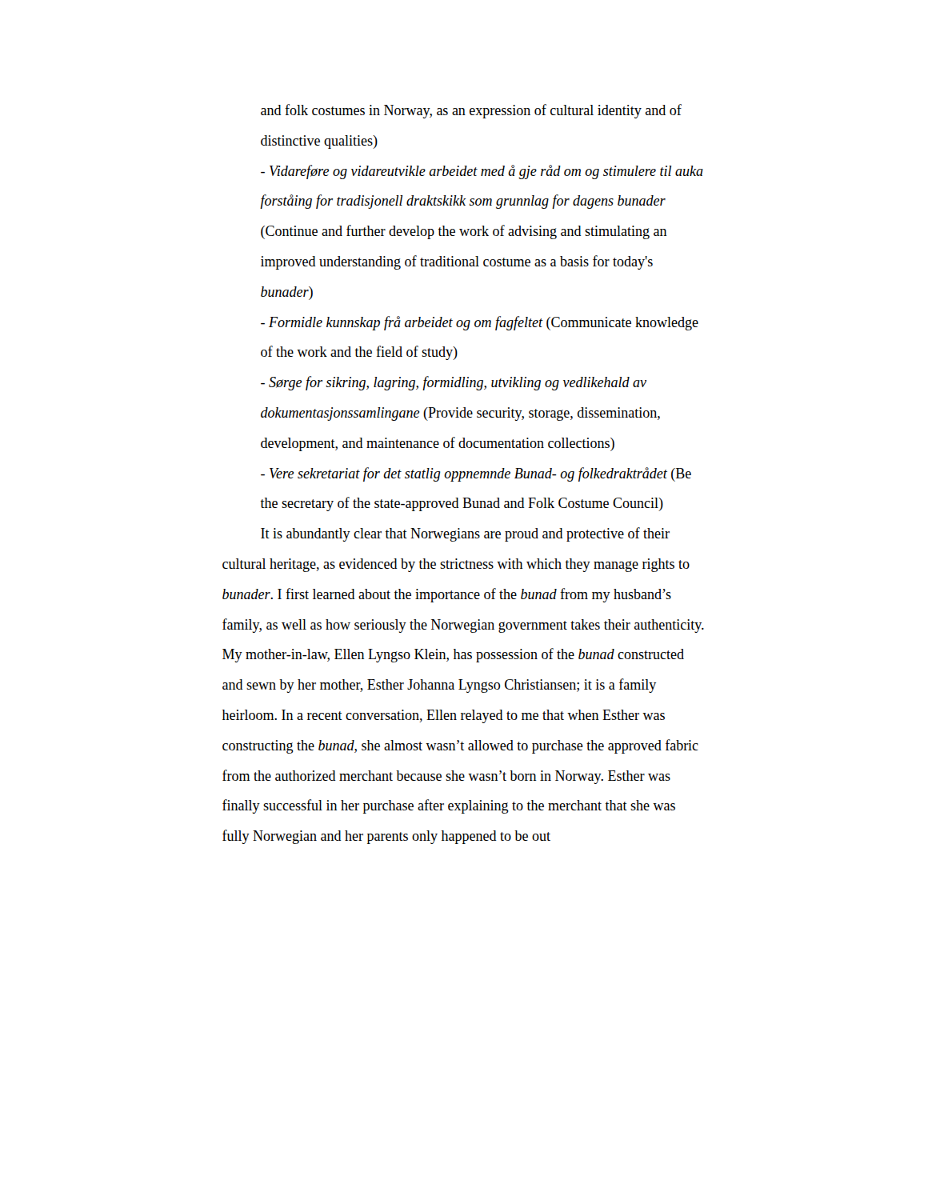and folk costumes in Norway, as an expression of cultural identity and of distinctive qualities)
- Vidareføre og vidareutvikle arbeidet med å gje råd om og stimulere til auka forståing for tradisjonell draktskikk som grunnlag for dagens bunader (Continue and further develop the work of advising and stimulating an improved understanding of traditional costume as a basis for today's bunader)
- Formidle kunnskap frå arbeidet og om fagfeltet (Communicate knowledge of the work and the field of study)
- Sørge for sikring, lagring, formidling, utvikling og vedlikehald av dokumentasjonssamlingane (Provide security, storage, dissemination, development, and maintenance of documentation collections)
- Vere sekretariat for det statlig oppnemnde Bunad- og folkedraktrådet (Be the secretary of the state-approved Bunad and Folk Costume Council)
It is abundantly clear that Norwegians are proud and protective of their cultural heritage, as evidenced by the strictness with which they manage rights to bunader. I first learned about the importance of the bunad from my husband’s family, as well as how seriously the Norwegian government takes their authenticity. My mother-in-law, Ellen Lyngso Klein, has possession of the bunad constructed and sewn by her mother, Esther Johanna Lyngso Christiansen; it is a family heirloom. In a recent conversation, Ellen relayed to me that when Esther was constructing the bunad, she almost wasn’t allowed to purchase the approved fabric from the authorized merchant because she wasn’t born in Norway. Esther was finally successful in her purchase after explaining to the merchant that she was fully Norwegian and her parents only happened to be out